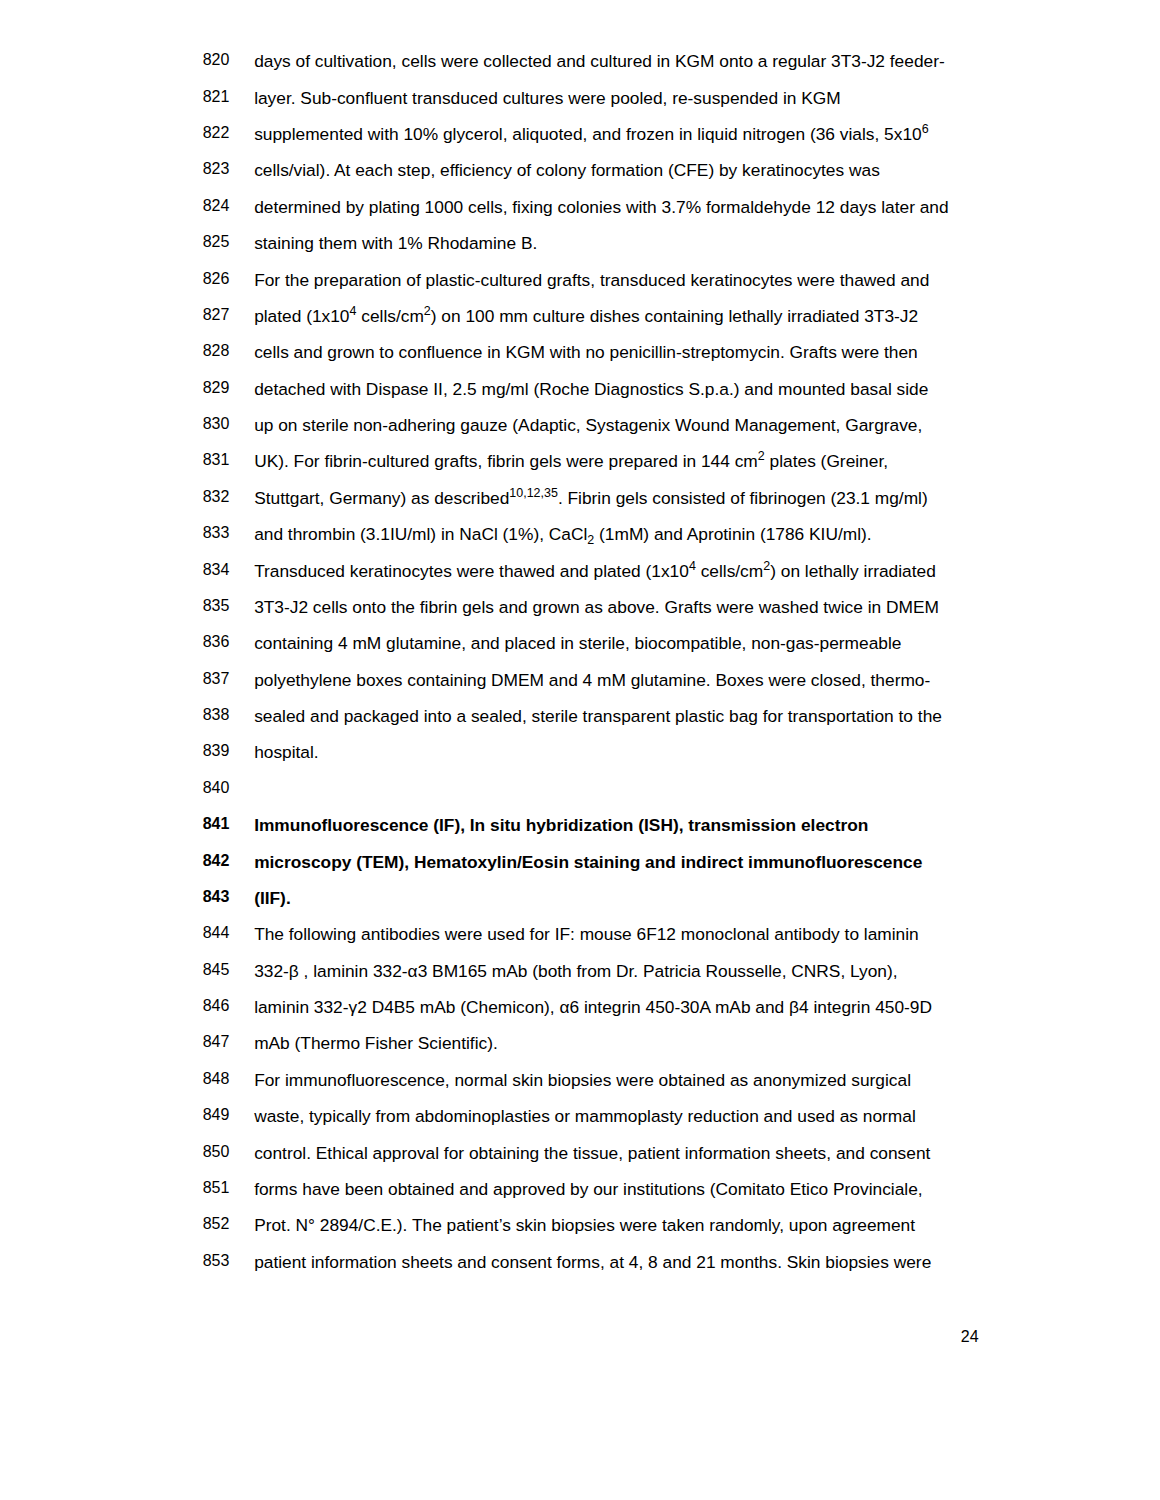days of cultivation, cells were collected and cultured in KGM onto a regular 3T3-J2 feeder-
layer. Sub-confluent transduced cultures were pooled, re-suspended in KGM
supplemented with 10% glycerol, aliquoted, and frozen in liquid nitrogen (36 vials, 5x106
cells/vial). At each step, efficiency of colony formation (CFE) by keratinocytes was
determined by plating 1000 cells, fixing colonies with 3.7% formaldehyde 12 days later and
staining them with 1% Rhodamine B.
For the preparation of plastic-cultured grafts, transduced keratinocytes were thawed and
plated (1x104 cells/cm2) on 100 mm culture dishes containing lethally irradiated 3T3-J2
cells and grown to confluence in KGM with no penicillin-streptomycin. Grafts were then
detached with Dispase II, 2.5 mg/ml (Roche Diagnostics S.p.a.) and mounted basal side
up on sterile non-adhering gauze (Adaptic, Systagenix Wound Management, Gargrave,
UK). For fibrin-cultured grafts, fibrin gels were prepared in 144 cm2 plates (Greiner,
Stuttgart, Germany) as described10,12,35. Fibrin gels consisted of fibrinogen (23.1 mg/ml)
and thrombin (3.1IU/ml) in NaCl (1%), CaCl2 (1mM) and Aprotinin (1786 KIU/ml).
Transduced keratinocytes were thawed and plated (1x104 cells/cm2) on lethally irradiated
3T3-J2 cells onto the fibrin gels and grown as above. Grafts were washed twice in DMEM
containing 4 mM glutamine, and placed in sterile, biocompatible, non-gas-permeable
polyethylene boxes containing DMEM and 4 mM glutamine. Boxes were closed, thermo-
sealed and packaged into a sealed, sterile transparent plastic bag for transportation to the
hospital.
Immunofluorescence (IF), In situ hybridization (ISH), transmission electron
microscopy (TEM), Hematoxylin/Eosin staining and indirect immunofluorescence
(IIF).
The following antibodies were used for IF: mouse 6F12 monoclonal antibody to laminin
332-β , laminin 332-α3 BM165 mAb (both from Dr. Patricia Rousselle, CNRS, Lyon),
laminin 332-γ2 D4B5 mAb (Chemicon), α6 integrin 450-30A mAb and β4 integrin 450-9D
mAb (Thermo Fisher Scientific).
For immunofluorescence, normal skin biopsies were obtained as anonymized surgical
waste, typically from abdominoplasties or mammoplasty reduction and used as normal
control. Ethical approval for obtaining the tissue, patient information sheets, and consent
forms have been obtained and approved by our institutions (Comitato Etico Provinciale,
Prot. N° 2894/C.E.). The patient’s skin biopsies were taken randomly, upon agreement
patient information sheets and consent forms, at 4, 8 and 21 months. Skin biopsies were
24